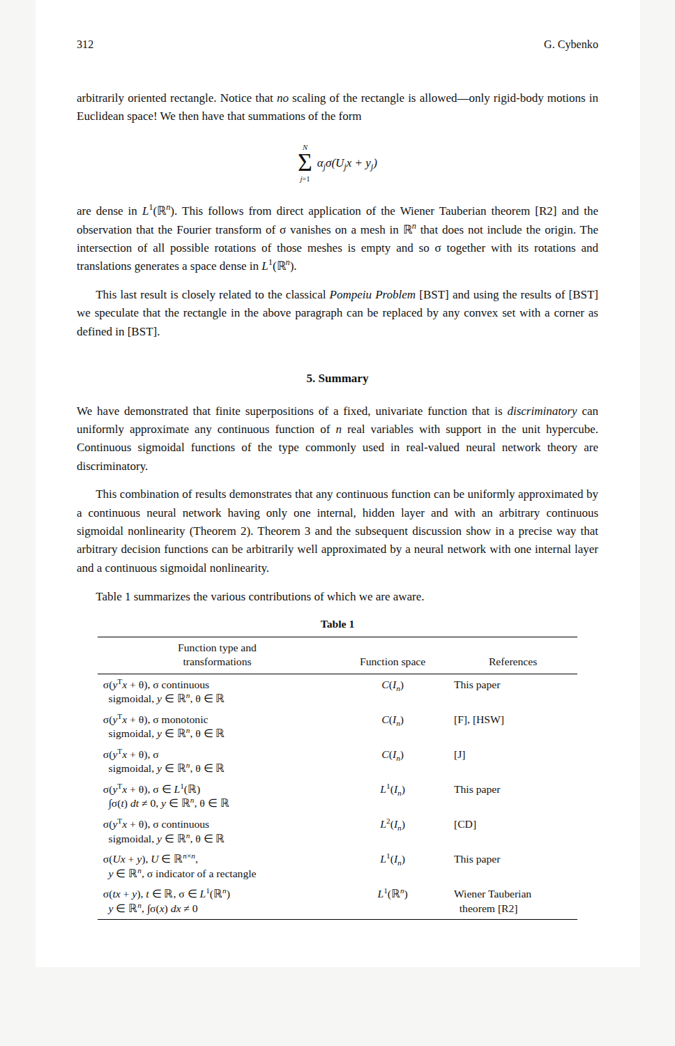312 G. Cybenko
arbitrarily oriented rectangle. Notice that no scaling of the rectangle is allowed—only rigid-body motions in Euclidean space! We then have that summations of the form
N Σ j=1 αjσ(Ujx + yj)
are dense in L1(ℝn). This follows from direct application of the Wiener Tauberian theorem [R2] and the observation that the Fourier transform of σ vanishes on a mesh in ℝn that does not include the origin. The intersection of all possible rotations of those meshes is empty and so σ together with its rotations and translations generates a space dense in L1(ℝn).
This last result is closely related to the classical Pompeiu Problem [BST] and using the results of [BST] we speculate that the rectangle in the above paragraph can be replaced by any convex set with a corner as defined in [BST].
5. Summary
We have demonstrated that finite superpositions of a fixed, univariate function that is discriminatory can uniformly approximate any continuous function of n real variables with support in the unit hypercube. Continuous sigmoidal functions of the type commonly used in real-valued neural network theory are discriminatory.
This combination of results demonstrates that any continuous function can be uniformly approximated by a continuous neural network having only one internal, hidden layer and with an arbitrary continuous sigmoidal nonlinearity (Theorem 2). Theorem 3 and the subsequent discussion show in a precise way that arbitrary decision functions can be arbitrarily well approximated by a neural network with one internal layer and a continuous sigmoidal nonlinearity.
Table 1 summarizes the various contributions of which we are aware.
Table 1
| Function type and transformations | Function space | References |
| --- | --- | --- |
| σ( y T x + θ), σ continuous sigmoidal, y ∈ ℝ n , θ ∈ ℝ | C ( I n ) | This paper |
| σ( y T x + θ), σ monotonic sigmoidal, y ∈ ℝ n , θ ∈ ℝ | C ( I n ) | [F], [HSW] |
| σ( y T x + θ), σ sigmoidal, y ∈ ℝ n , θ ∈ ℝ | C ( I n ) | [J] |
| σ( y T x + θ), σ ∈ L 1 (ℝ) ∫σ( t ) dt ≠ 0, y ∈ ℝ n , θ ∈ ℝ | L 1 ( I n ) | This paper |
| σ( y T x + θ), σ continuous sigmoidal, y ∈ ℝ n , θ ∈ ℝ | L 2 ( I n ) | [CD] |
| σ( Ux + y ), U ∈ ℝ n × n , y ∈ ℝ n , σ indicator of a rectangle | L 1 ( I n ) | This paper |
| σ( tx + y ), t ∈ ℝ, σ ∈ L 1 (ℝ n ) y ∈ ℝ n , ∫σ( x ) dx ≠ 0 | L 1 (ℝ n ) | Wiener Tauberian theorem [R2] |